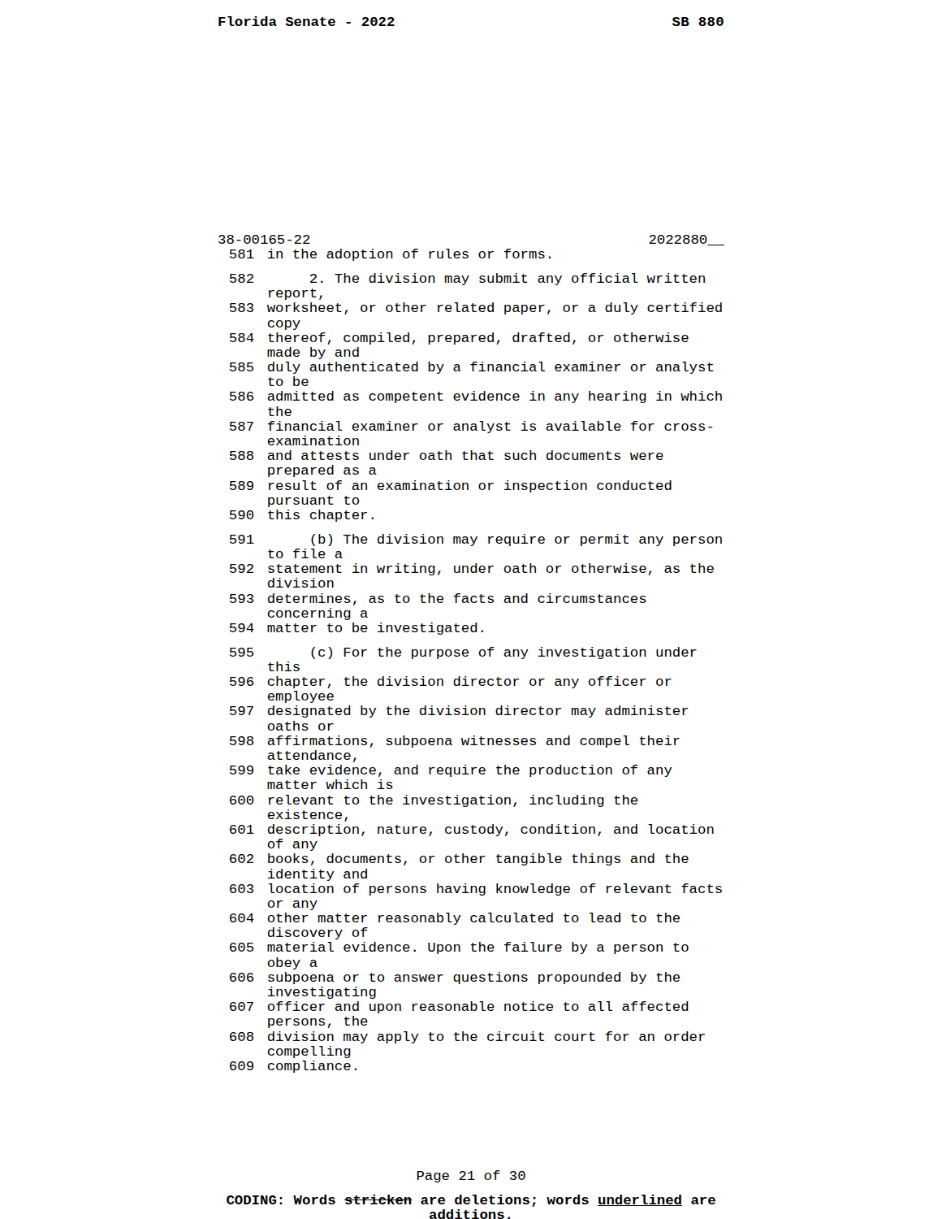Florida Senate - 2022 SB 880
38-00165-22 2022880__
581 in the adoption of rules or forms.
582 2. The division may submit any official written report,
583 worksheet, or other related paper, or a duly certified copy
584 thereof, compiled, prepared, drafted, or otherwise made by and
585 duly authenticated by a financial examiner or analyst to be
586 admitted as competent evidence in any hearing in which the
587 financial examiner or analyst is available for cross-examination
588 and attests under oath that such documents were prepared as a
589 result of an examination or inspection conducted pursuant to
590 this chapter.
591 (b) The division may require or permit any person to file a
592 statement in writing, under oath or otherwise, as the division
593 determines, as to the facts and circumstances concerning a
594 matter to be investigated.
595 (c) For the purpose of any investigation under this
596 chapter, the division director or any officer or employee
597 designated by the division director may administer oaths or
598 affirmations, subpoena witnesses and compel their attendance,
599 take evidence, and require the production of any matter which is
600 relevant to the investigation, including the existence,
601 description, nature, custody, condition, and location of any
602 books, documents, or other tangible things and the identity and
603 location of persons having knowledge of relevant facts or any
604 other matter reasonably calculated to lead to the discovery of
605 material evidence. Upon the failure by a person to obey a
606 subpoena or to answer questions propounded by the investigating
607 officer and upon reasonable notice to all affected persons, the
608 division may apply to the circuit court for an order compelling
609 compliance.
Page 21 of 30
CODING: Words stricken are deletions; words underlined are additions.